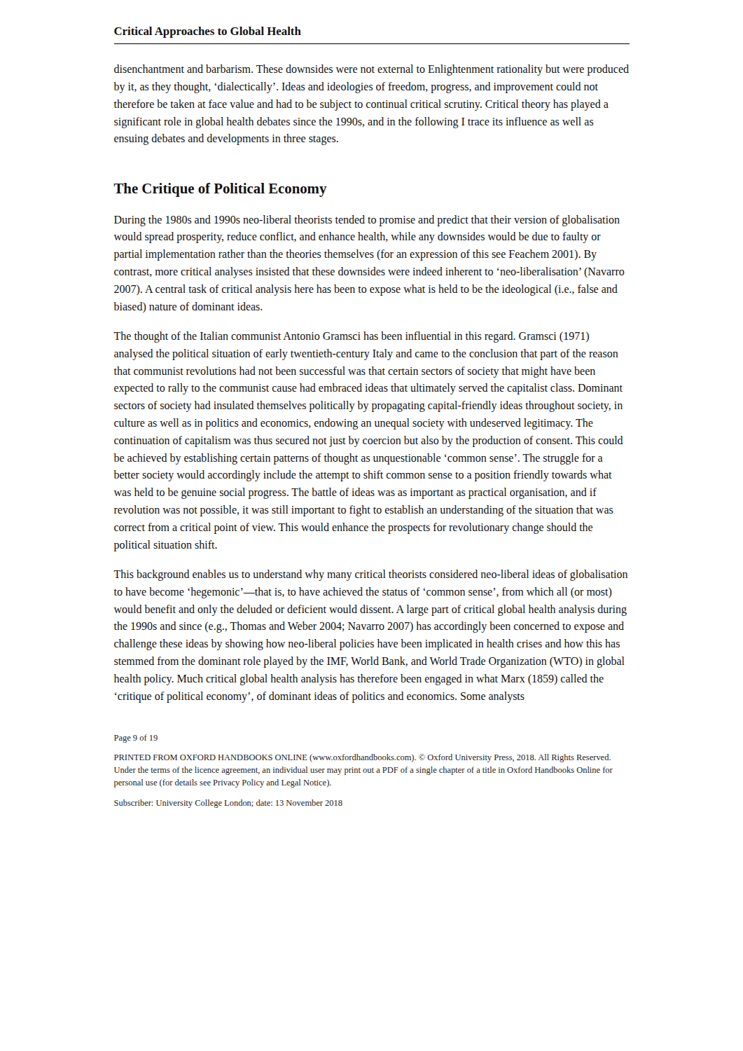Critical Approaches to Global Health
disenchantment and barbarism. These downsides were not external to Enlightenment rationality but were produced by it, as they thought, ‘dialectically’. Ideas and ideologies of freedom, progress, and improvement could not therefore be taken at face value and had to be subject to continual critical scrutiny. Critical theory has played a significant role in global health debates since the 1990s, and in the following I trace its influence as well as ensuing debates and developments in three stages.
The Critique of Political Economy
During the 1980s and 1990s neo-liberal theorists tended to promise and predict that their version of globalisation would spread prosperity, reduce conflict, and enhance health, while any downsides would be due to faulty or partial implementation rather than the theories themselves (for an expression of this see Feachem 2001). By contrast, more critical analyses insisted that these downsides were indeed inherent to ‘neo-liberalisation’ (Navarro 2007). A central task of critical analysis here has been to expose what is held to be the ideological (i.e., false and biased) nature of dominant ideas.
The thought of the Italian communist Antonio Gramsci has been influential in this regard. Gramsci (1971) analysed the political situation of early twentieth-century Italy and came to the conclusion that part of the reason that communist revolutions had not been successful was that certain sectors of society that might have been expected to rally to the communist cause had embraced ideas that ultimately served the capitalist class. Dominant sectors of society had insulated themselves politically by propagating capital-friendly ideas throughout society, in culture as well as in politics and economics, endowing an unequal society with undeserved legitimacy. The continuation of capitalism was thus secured not just by coercion but also by the production of consent. This could be achieved by establishing certain patterns of thought as unquestionable ‘common sense’. The struggle for a better society would accordingly include the attempt to shift common sense to a position friendly towards what was held to be genuine social progress. The battle of ideas was as important as practical organisation, and if revolution was not possible, it was still important to fight to establish an understanding of the situation that was correct from a critical point of view. This would enhance the prospects for revolutionary change should the political situation shift.
This background enables us to understand why many critical theorists considered neo-liberal ideas of globalisation to have become ‘hegemonic’—that is, to have achieved the status of ‘common sense’, from which all (or most) would benefit and only the deluded or deficient would dissent. A large part of critical global health analysis during the 1990s and since (e.g., Thomas and Weber 2004; Navarro 2007) has accordingly been concerned to expose and challenge these ideas by showing how neo-liberal policies have been implicated in health crises and how this has stemmed from the dominant role played by the IMF, World Bank, and World Trade Organization (WTO) in global health policy. Much critical global health analysis has therefore been engaged in what Marx (1859) called the ‘critique of political economy’, of dominant ideas of politics and economics. Some analysts
Page 9 of 19
PRINTED FROM OXFORD HANDBOOKS ONLINE (www.oxfordhandbooks.com). © Oxford University Press, 2018. All Rights Reserved. Under the terms of the licence agreement, an individual user may print out a PDF of a single chapter of a title in Oxford Handbooks Online for personal use (for details see Privacy Policy and Legal Notice).
Subscriber: University College London; date: 13 November 2018